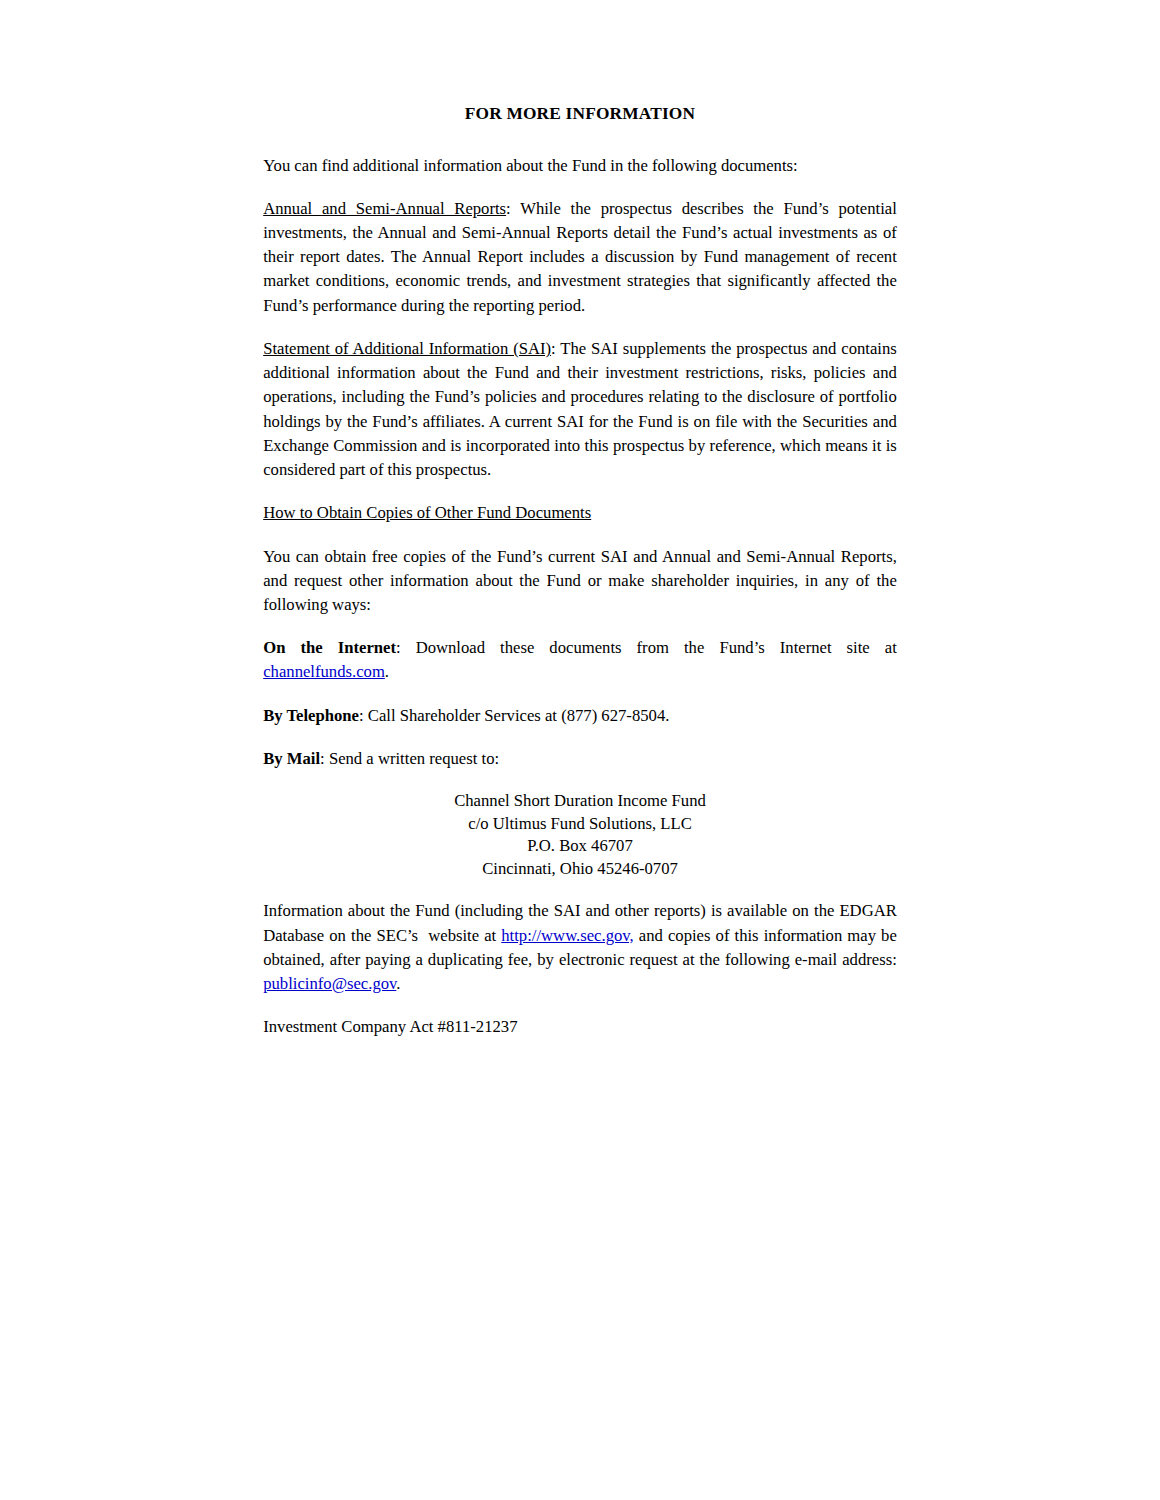FOR MORE INFORMATION
You can find additional information about the Fund in the following documents:
Annual and Semi-Annual Reports: While the prospectus describes the Fund’s potential investments, the Annual and Semi-Annual Reports detail the Fund’s actual investments as of their report dates. The Annual Report includes a discussion by Fund management of recent market conditions, economic trends, and investment strategies that significantly affected the Fund’s performance during the reporting period.
Statement of Additional Information (SAI): The SAI supplements the prospectus and contains additional information about the Fund and their investment restrictions, risks, policies and operations, including the Fund’s policies and procedures relating to the disclosure of portfolio holdings by the Fund’s affiliates. A current SAI for the Fund is on file with the Securities and Exchange Commission and is incorporated into this prospectus by reference, which means it is considered part of this prospectus.
How to Obtain Copies of Other Fund Documents
You can obtain free copies of the Fund’s current SAI and Annual and Semi-Annual Reports, and request other information about the Fund or make shareholder inquiries, in any of the following ways:
On the Internet: Download these documents from the Fund’s Internet site at channelfunds.com.
By Telephone: Call Shareholder Services at (877) 627-8504.
By Mail: Send a written request to:
Channel Short Duration Income Fund
c/o Ultimus Fund Solutions, LLC
P.O. Box 46707
Cincinnati, Ohio 45246-0707
Information about the Fund (including the SAI and other reports) is available on the EDGAR Database on the SEC’s website at http://www.sec.gov, and copies of this information may be obtained, after paying a duplicating fee, by electronic request at the following e-mail address: publicinfo@sec.gov.
Investment Company Act #811-21237